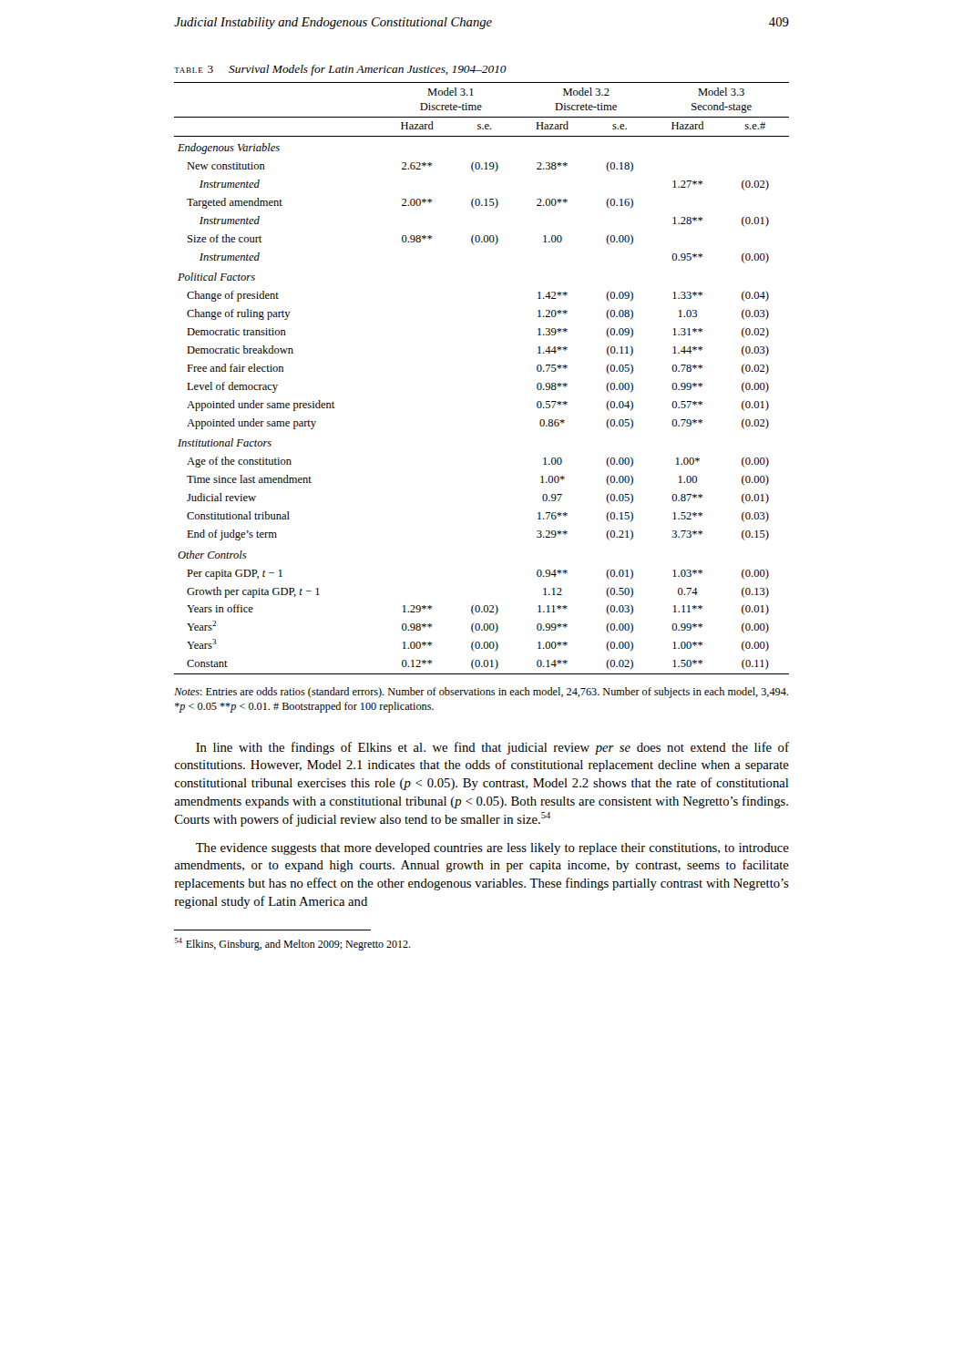Judicial Instability and Endogenous Constitutional Change 409
table 3 Survival Models for Latin American Justices, 1904–2010
| | Model 3.1 Discrete-time | Model 3.2 Discrete-time | Model 3.3 Second-stage |
| --- | --- | --- | --- |
| | Hazard | s.e. | Hazard | s.e. | Hazard | s.e.# |
| Endogenous Variables | |
| New constitution | 2.62** | (0.19) | 2.38** | (0.18) | | |
| Instrumented | | | | | 1.27** | (0.02) |
| Targeted amendment | 2.00** | (0.15) | 2.00** | (0.16) | | |
| Instrumented | | | | | 1.28** | (0.01) |
| Size of the court | 0.98** | (0.00) | 1.00 | (0.00) | | |
| Instrumented | | | | | 0.95** | (0.00) |
| Political Factors | |
| Change of president | | | 1.42** | (0.09) | 1.33** | (0.04) |
| Change of ruling party | | | 1.20** | (0.08) | 1.03 | (0.03) |
| Democratic transition | | | 1.39** | (0.09) | 1.31** | (0.02) |
| Democratic breakdown | | | 1.44** | (0.11) | 1.44** | (0.03) |
| Free and fair election | | | 0.75** | (0.05) | 0.78** | (0.02) |
| Level of democracy | | | 0.98** | (0.00) | 0.99** | (0.00) |
| Appointed under same president | | | 0.57** | (0.04) | 0.57** | (0.01) |
| Appointed under same party | | | 0.86* | (0.05) | 0.79** | (0.02) |
| Institutional Factors | |
| Age of the constitution | | | 1.00 | (0.00) | 1.00* | (0.00) |
| Time since last amendment | | | 1.00* | (0.00) | 1.00 | (0.00) |
| Judicial review | | | 0.97 | (0.05) | 0.87** | (0.01) |
| Constitutional tribunal | | | 1.76** | (0.15) | 1.52** | (0.03) |
| End of judge’s term | | | 3.29** | (0.21) | 3.73** | (0.15) |
| Other Controls | |
| Per capita GDP, t − 1 | | | 0.94** | (0.01) | 1.03** | (0.00) |
| Growth per capita GDP, t − 1 | | | 1.12 | (0.50) | 0.74 | (0.13) |
| Years in office | 1.29** | (0.02) | 1.11** | (0.03) | 1.11** | (0.01) |
| Years 2 | 0.98** | (0.00) | 0.99** | (0.00) | 0.99** | (0.00) |
| Years 3 | 1.00** | (0.00) | 1.00** | (0.00) | 1.00** | (0.00) |
| Constant | 0.12** | (0.01) | 0.14** | (0.02) | 1.50** | (0.11) |
Notes: Entries are odds ratios (standard errors). Number of observations in each model, 24,763. Number of subjects in each model, 3,494. *p < 0.05 **p < 0.01. # Bootstrapped for 100 replications.
In line with the findings of Elkins et al. we find that judicial review per se does not extend the life of constitutions. However, Model 2.1 indicates that the odds of constitutional replacement decline when a separate constitutional tribunal exercises this role (p < 0.05). By contrast, Model 2.2 shows that the rate of constitutional amendments expands with a constitutional tribunal (p < 0.05). Both results are consistent with Negretto’s findings. Courts with powers of judicial review also tend to be smaller in size.54
The evidence suggests that more developed countries are less likely to replace their constitutions, to introduce amendments, or to expand high courts. Annual growth in per capita income, by contrast, seems to facilitate replacements but has no effect on the other endogenous variables. These findings partially contrast with Negretto’s regional study of Latin America and
54Elkins, Ginsburg, and Melton 2009; Negretto 2012.